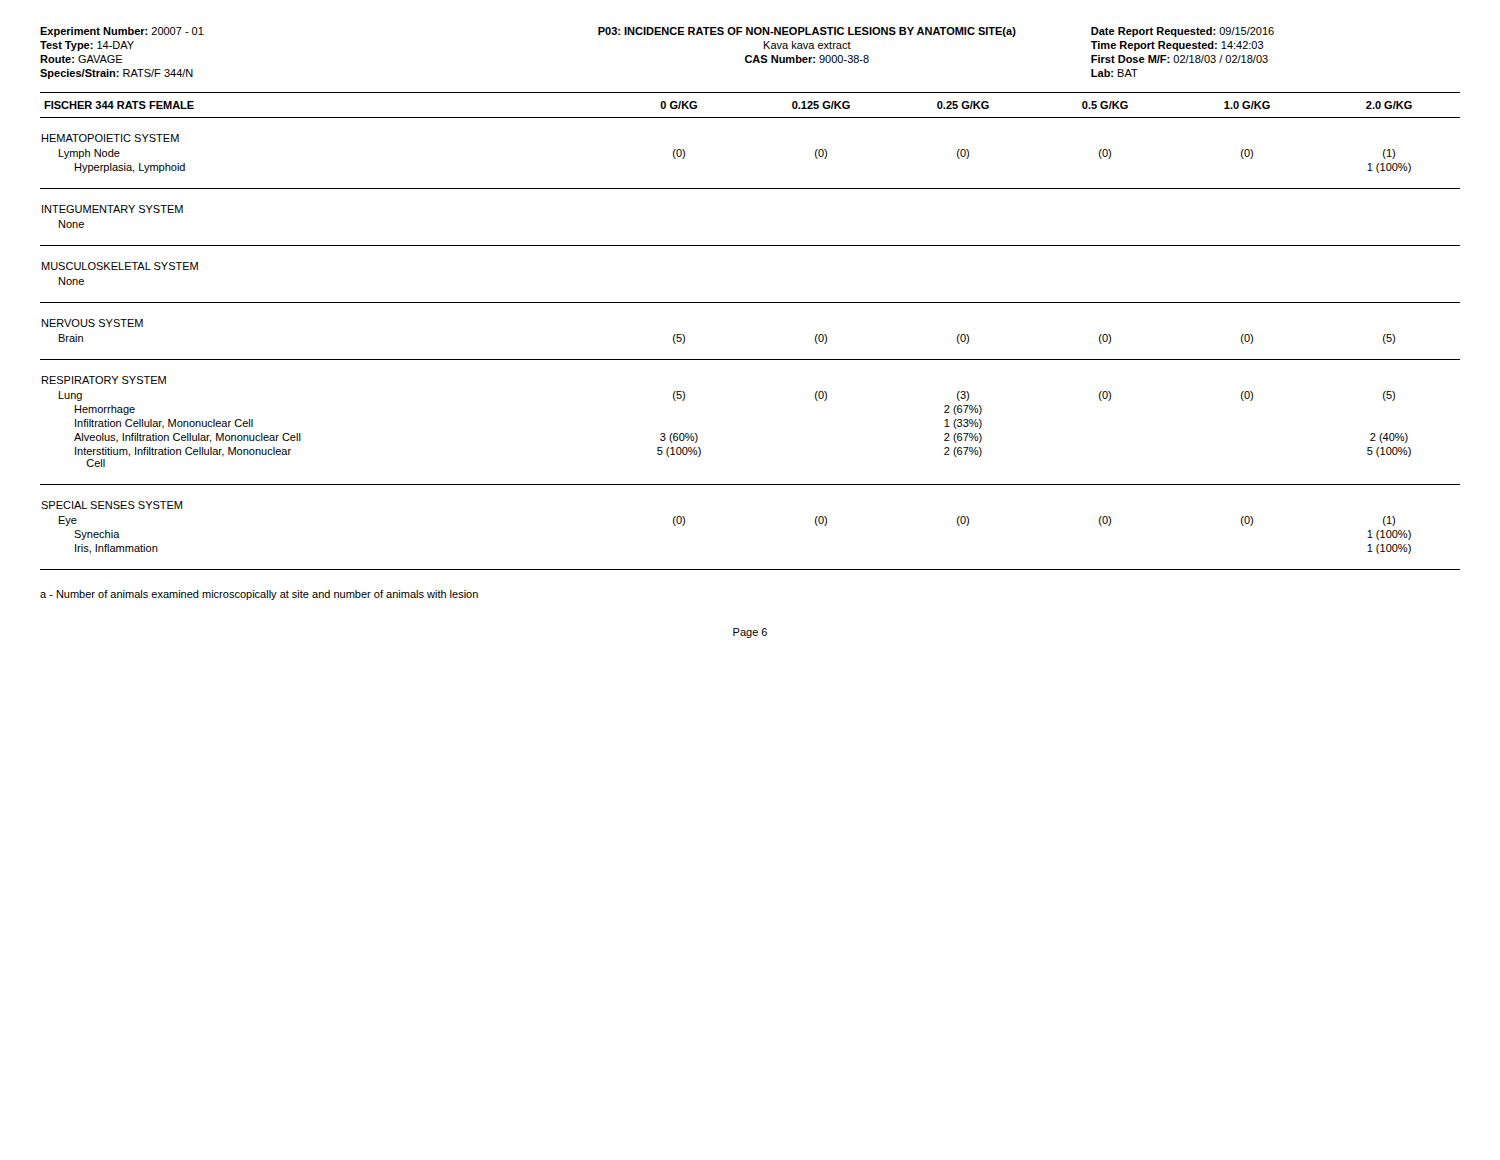| Experiment Number: 20007 - 01 | P03: INCIDENCE RATES OF NON-NEOPLASTIC LESIONS BY ANATOMIC SITE(a) | Date Report Requested: 09/15/2016 |
| Test Type: 14-DAY | Kava kava extract | Time Report Requested: 14:42:03 |
| Route: GAVAGE | CAS Number: 9000-38-8 | First Dose M/F: 02/18/03 / 02/18/03 |
| Species/Strain: RATS/F 344/N | | Lab: BAT |
| FISCHER 344 RATS FEMALE | 0 G/KG | 0.125 G/KG | 0.25 G/KG | 0.5 G/KG | 1.0 G/KG | 2.0 G/KG |
| HEMATOPOIETIC SYSTEM | |
| Lymph Node | (0) | (0) | (0) | (0) | (0) | (1) |
| Hyperplasia, Lymphoid | | | | | | 1 (100%) |
| INTEGUMENTARY SYSTEM | |
| None | |
| MUSCULOSKELETAL SYSTEM | |
| None | |
| NERVOUS SYSTEM | |
| Brain | (5) | (0) | (0) | (0) | (0) | (5) |
| RESPIRATORY SYSTEM | |
| Lung | (5) | (0) | (3) | (0) | (0) | (5) |
| Hemorrhage | | | 2 (67%) | | | |
| Infiltration Cellular, Mononuclear Cell | | | 1 (33%) | | | |
| Alveolus, Infiltration Cellular, Mononuclear Cell | 3 (60%) | | 2 (67%) | | | 2 (40%) |
| Interstitium, Infiltration Cellular, Mononuclear Cell | 5 (100%) | | 2 (67%) | | | 5 (100%) |
| SPECIAL SENSES SYSTEM | |
| Eye | (0) | (0) | (0) | (0) | (0) | (1) |
| Synechia | | | | | | 1 (100%) |
| Iris, Inflammation | | | | | | 1 (100%) |
a - Number of animals examined microscopically at site and number of animals with lesion
Page 6